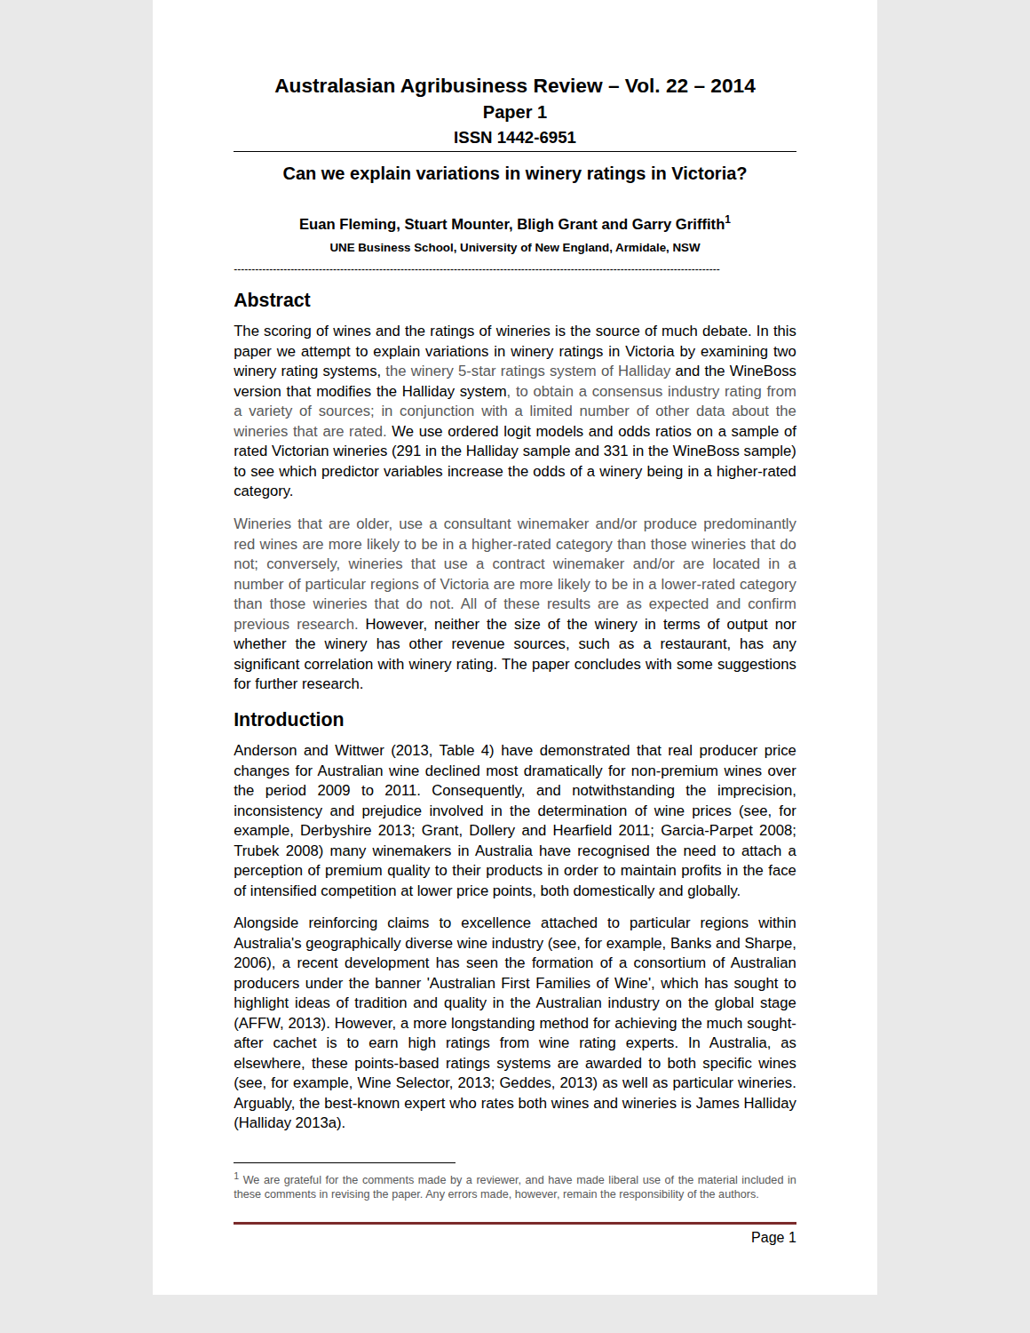Australasian Agribusiness Review – Vol. 22 – 2014
Paper 1
ISSN 1442-6951
Can we explain variations in winery ratings in Victoria?
Euan Fleming, Stuart Mounter, Bligh Grant and Garry Griffith1
UNE Business School, University of New England, Armidale, NSW
-----------------------------------------------------------------------------------------------------------------------------------------
Abstract
The scoring of wines and the ratings of wineries is the source of much debate. In this paper we attempt to explain variations in winery ratings in Victoria by examining two winery rating systems, the winery 5-star ratings system of Halliday and the WineBoss version that modifies the Halliday system, to obtain a consensus industry rating from a variety of sources; in conjunction with a limited number of other data about the wineries that are rated. We use ordered logit models and odds ratios on a sample of rated Victorian wineries (291 in the Halliday sample and 331 in the WineBoss sample) to see which predictor variables increase the odds of a winery being in a higher-rated category.
Wineries that are older, use a consultant winemaker and/or produce predominantly red wines are more likely to be in a higher-rated category than those wineries that do not; conversely, wineries that use a contract winemaker and/or are located in a number of particular regions of Victoria are more likely to be in a lower-rated category than those wineries that do not. All of these results are as expected and confirm previous research. However, neither the size of the winery in terms of output nor whether the winery has other revenue sources, such as a restaurant, has any significant correlation with winery rating. The paper concludes with some suggestions for further research.
Introduction
Anderson and Wittwer (2013, Table 4) have demonstrated that real producer price changes for Australian wine declined most dramatically for non-premium wines over the period 2009 to 2011. Consequently, and notwithstanding the imprecision, inconsistency and prejudice involved in the determination of wine prices (see, for example, Derbyshire 2013; Grant, Dollery and Hearfield 2011; Garcia-Parpet 2008; Trubek 2008) many winemakers in Australia have recognised the need to attach a perception of premium quality to their products in order to maintain profits in the face of intensified competition at lower price points, both domestically and globally.
Alongside reinforcing claims to excellence attached to particular regions within Australia's geographically diverse wine industry (see, for example, Banks and Sharpe, 2006), a recent development has seen the formation of a consortium of Australian producers under the banner 'Australian First Families of Wine', which has sought to highlight ideas of tradition and quality in the Australian industry on the global stage (AFFW, 2013). However, a more longstanding method for achieving the much sought-after cachet is to earn high ratings from wine rating experts. In Australia, as elsewhere, these points-based ratings systems are awarded to both specific wines (see, for example, Wine Selector, 2013; Geddes, 2013) as well as particular wineries. Arguably, the best-known expert who rates both wines and wineries is James Halliday (Halliday 2013a).
1 We are grateful for the comments made by a reviewer, and have made liberal use of the material included in these comments in revising the paper. Any errors made, however, remain the responsibility of the authors.
Page 1